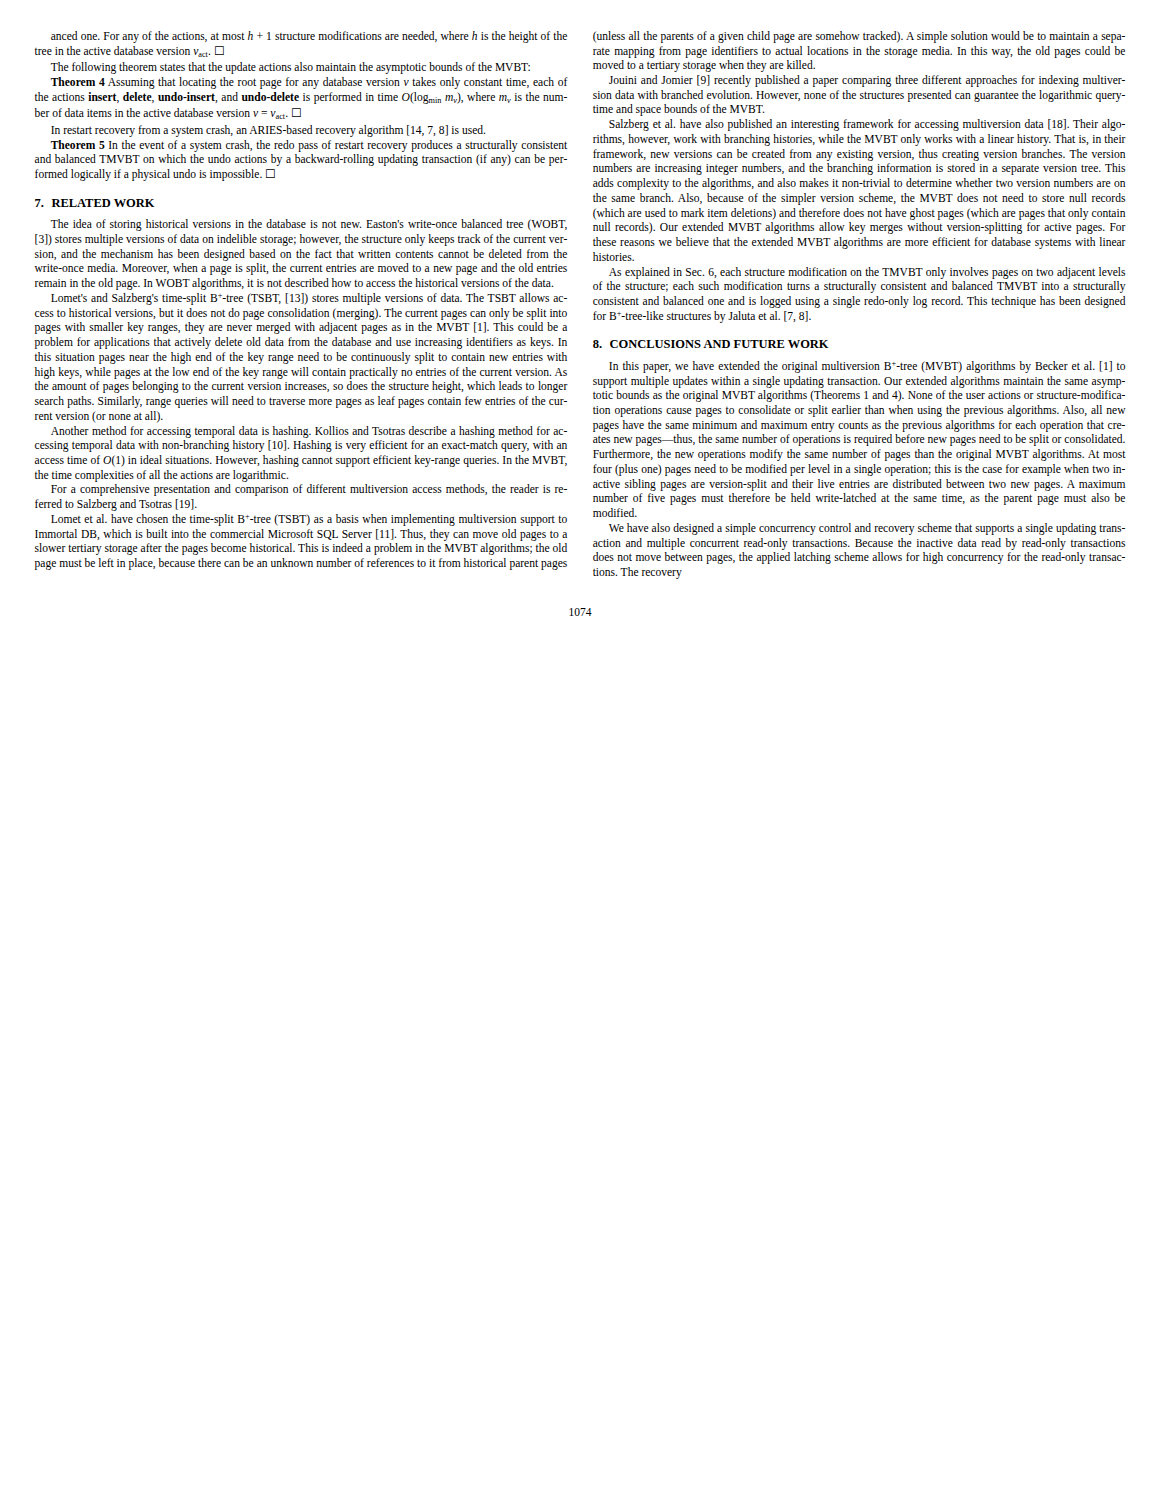anced one. For any of the actions, at most h + 1 structure modifications are needed, where h is the height of the tree in the active database version vact. ☐
The following theorem states that the update actions also maintain the asymptotic bounds of the MVBT:
Theorem 4 Assuming that locating the root page for any database version v takes only constant time, each of the actions insert, delete, undo-insert, and undo-delete is performed in time O(logmin mv), where mv is the number of data items in the active database version v = vact. ☐
In restart recovery from a system crash, an ARIES-based recovery algorithm [14, 7, 8] is used.
Theorem 5 In the event of a system crash, the redo pass of restart recovery produces a structurally consistent and balanced TMVBT on which the undo actions by a backward-rolling updating transaction (if any) can be performed logically if a physical undo is impossible. ☐
7. RELATED WORK
The idea of storing historical versions in the database is not new. Easton's write-once balanced tree (WOBT, [3]) stores multiple versions of data on indelible storage; however, the structure only keeps track of the current version, and the mechanism has been designed based on the fact that written contents cannot be deleted from the write-once media. Moreover, when a page is split, the current entries are moved to a new page and the old entries remain in the old page. In WOBT algorithms, it is not described how to access the historical versions of the data.
Lomet's and Salzberg's time-split B+-tree (TSBT, [13]) stores multiple versions of data. The TSBT allows access to historical versions, but it does not do page consolidation (merging). The current pages can only be split into pages with smaller key ranges, they are never merged with adjacent pages as in the MVBT [1]. This could be a problem for applications that actively delete old data from the database and use increasing identifiers as keys. In this situation pages near the high end of the key range need to be continuously split to contain new entries with high keys, while pages at the low end of the key range will contain practically no entries of the current version. As the amount of pages belonging to the current version increases, so does the structure height, which leads to longer search paths. Similarly, range queries will need to traverse more pages as leaf pages contain few entries of the current version (or none at all).
Another method for accessing temporal data is hashing. Kollios and Tsotras describe a hashing method for accessing temporal data with non-branching history [10]. Hashing is very efficient for an exact-match query, with an access time of O(1) in ideal situations. However, hashing cannot support efficient key-range queries. In the MVBT, the time complexities of all the actions are logarithmic.
For a comprehensive presentation and comparison of different multiversion access methods, the reader is referred to Salzberg and Tsotras [19].
Lomet et al. have chosen the time-split B+-tree (TSBT) as a basis when implementing multiversion support to Immortal DB, which is built into the commercial Microsoft SQL Server [11]. Thus, they can move old pages to a slower tertiary storage after the pages become historical. This is indeed a problem in the MVBT algorithms; the old page must be left in place, because there can be an unknown number of references to it from historical parent pages (unless all the parents of a given child page are somehow tracked). A simple solution would be to maintain a separate mapping from page identifiers to actual locations in the storage media. In this way, the old pages could be moved to a tertiary storage when they are killed.
Jouini and Jomier [9] recently published a paper comparing three different approaches for indexing multiversion data with branched evolution. However, none of the structures presented can guarantee the logarithmic query-time and space bounds of the MVBT.
Salzberg et al. have also published an interesting framework for accessing multiversion data [18]. Their algorithms, however, work with branching histories, while the MVBT only works with a linear history. That is, in their framework, new versions can be created from any existing version, thus creating version branches. The version numbers are increasing integer numbers, and the branching information is stored in a separate version tree. This adds complexity to the algorithms, and also makes it non-trivial to determine whether two version numbers are on the same branch. Also, because of the simpler version scheme, the MVBT does not need to store null records (which are used to mark item deletions) and therefore does not have ghost pages (which are pages that only contain null records). Our extended MVBT algorithms allow key merges without version-splitting for active pages. For these reasons we believe that the extended MVBT algorithms are more efficient for database systems with linear histories.
As explained in Sec. 6, each structure modification on the TMVBT only involves pages on two adjacent levels of the structure; each such modification turns a structurally consistent and balanced TMVBT into a structurally consistent and balanced one and is logged using a single redo-only log record. This technique has been designed for B+-tree-like structures by Jaluta et al. [7, 8].
8. CONCLUSIONS AND FUTURE WORK
In this paper, we have extended the original multiversion B+-tree (MVBT) algorithms by Becker et al. [1] to support multiple updates within a single updating transaction. Our extended algorithms maintain the same asymptotic bounds as the original MVBT algorithms (Theorems 1 and 4). None of the user actions or structure-modification operations cause pages to consolidate or split earlier than when using the previous algorithms. Also, all new pages have the same minimum and maximum entry counts as the previous algorithms for each operation that creates new pages—thus, the same number of operations is required before new pages need to be split or consolidated. Furthermore, the new operations modify the same number of pages than the original MVBT algorithms. At most four (plus one) pages need to be modified per level in a single operation; this is the case for example when two inactive sibling pages are version-split and their live entries are distributed between two new pages. A maximum number of five pages must therefore be held write-latched at the same time, as the parent page must also be modified.
We have also designed a simple concurrency control and recovery scheme that supports a single updating transaction and multiple concurrent read-only transactions. Because the inactive data read by read-only transactions does not move between pages, the applied latching scheme allows for high concurrency for the read-only transactions. The recovery
1074